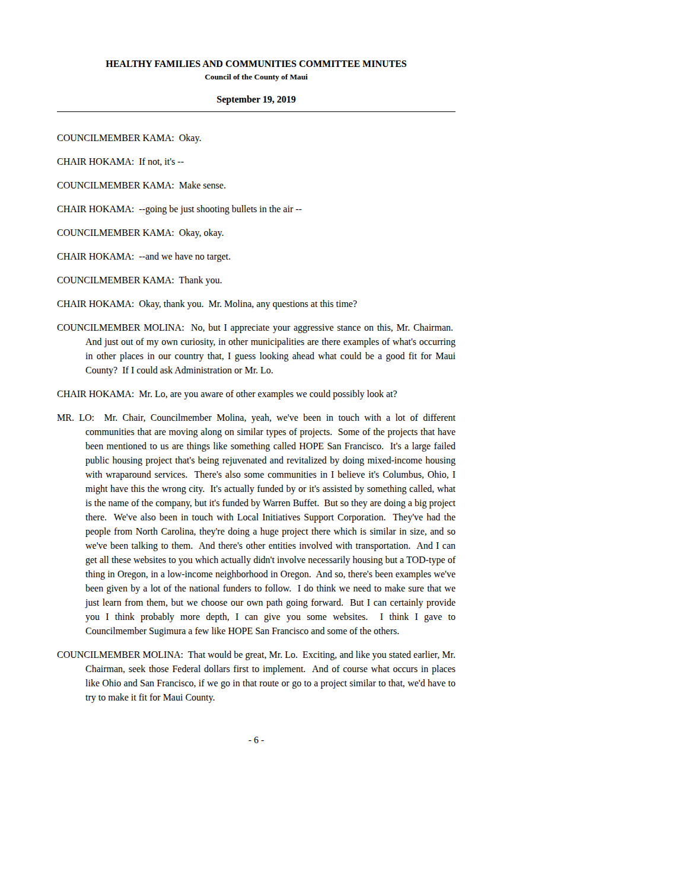HEALTHY FAMILIES AND COMMUNITIES COMMITTEE MINUTES
Council of the County of Maui
September 19, 2019
COUNCILMEMBER KAMA: Okay.
CHAIR HOKAMA: If not, it's --
COUNCILMEMBER KAMA: Make sense.
CHAIR HOKAMA: --going be just shooting bullets in the air --
COUNCILMEMBER KAMA: Okay, okay.
CHAIR HOKAMA: --and we have no target.
COUNCILMEMBER KAMA: Thank you.
CHAIR HOKAMA: Okay, thank you. Mr. Molina, any questions at this time?
COUNCILMEMBER MOLINA: No, but I appreciate your aggressive stance on this, Mr. Chairman. And just out of my own curiosity, in other municipalities are there examples of what's occurring in other places in our country that, I guess looking ahead what could be a good fit for Maui County? If I could ask Administration or Mr. Lo.
CHAIR HOKAMA: Mr. Lo, are you aware of other examples we could possibly look at?
MR. LO: Mr. Chair, Councilmember Molina, yeah, we've been in touch with a lot of different communities that are moving along on similar types of projects. Some of the projects that have been mentioned to us are things like something called HOPE San Francisco. It's a large failed public housing project that's being rejuvenated and revitalized by doing mixed-income housing with wraparound services. There's also some communities in I believe it's Columbus, Ohio, I might have this the wrong city. It's actually funded by or it's assisted by something called, what is the name of the company, but it's funded by Warren Buffet. But so they are doing a big project there. We've also been in touch with Local Initiatives Support Corporation. They've had the people from North Carolina, they're doing a huge project there which is similar in size, and so we've been talking to them. And there's other entities involved with transportation. And I can get all these websites to you which actually didn't involve necessarily housing but a TOD-type of thing in Oregon, in a low-income neighborhood in Oregon. And so, there's been examples we've been given by a lot of the national funders to follow. I do think we need to make sure that we just learn from them, but we choose our own path going forward. But I can certainly provide you I think probably more depth, I can give you some websites. I think I gave to Councilmember Sugimura a few like HOPE San Francisco and some of the others.
COUNCILMEMBER MOLINA: That would be great, Mr. Lo. Exciting, and like you stated earlier, Mr. Chairman, seek those Federal dollars first to implement. And of course what occurs in places like Ohio and San Francisco, if we go in that route or go to a project similar to that, we'd have to try to make it fit for Maui County.
- 6 -